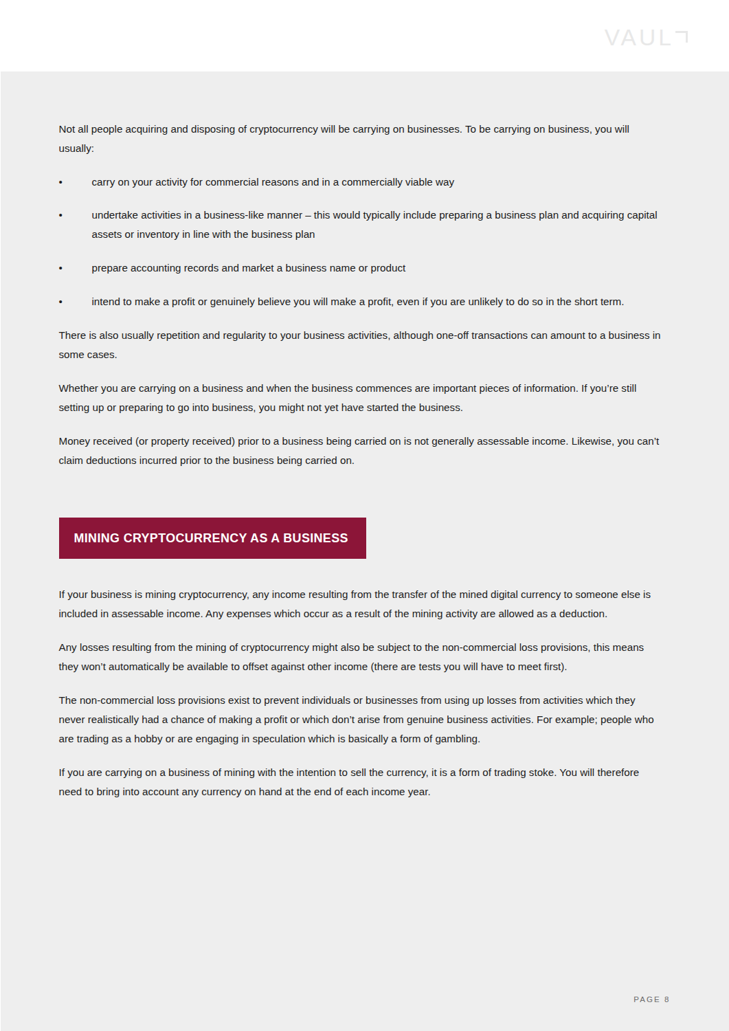VAUL
Not all people acquiring and disposing of cryptocurrency will be carrying on businesses. To be carrying on business, you will usually:
carry on your activity for commercial reasons and in a commercially viable way
undertake activities in a business-like manner – this would typically include preparing a business plan and acquiring capital assets or inventory in line with the business plan
prepare accounting records and market a business name or product
intend to make a profit or genuinely believe you will make a profit, even if you are unlikely to do so in the short term.
There is also usually repetition and regularity to your business activities, although one-off transactions can amount to a business in some cases.
Whether you are carrying on a business and when the business commences are important pieces of information. If you’re still setting up or preparing to go into business, you might not yet have started the business.
Money received (or property received) prior to a business being carried on is not generally assessable income. Likewise, you can’t claim deductions incurred prior to the business being carried on.
Mining Cryptocurrency as a Business
If your business is mining cryptocurrency, any income resulting from the transfer of the mined digital currency to someone else is included in assessable income. Any expenses which occur as a result of the mining activity are allowed as a deduction.
Any losses resulting from the mining of cryptocurrency might also be subject to the non-commercial loss provisions, this means they won’t automatically be available to offset against other income (there are tests you will have to meet first).
The non-commercial loss provisions exist to prevent individuals or businesses from using up losses from activities which they never realistically had a chance of making a profit or which don’t arise from genuine business activities. For example; people who are trading as a hobby or are engaging in speculation which is basically a form of gambling.
If you are carrying on a business of mining with the intention to sell the currency, it is a form of trading stoke. You will therefore need to bring into account any currency on hand at the end of each income year.
PAGE 8